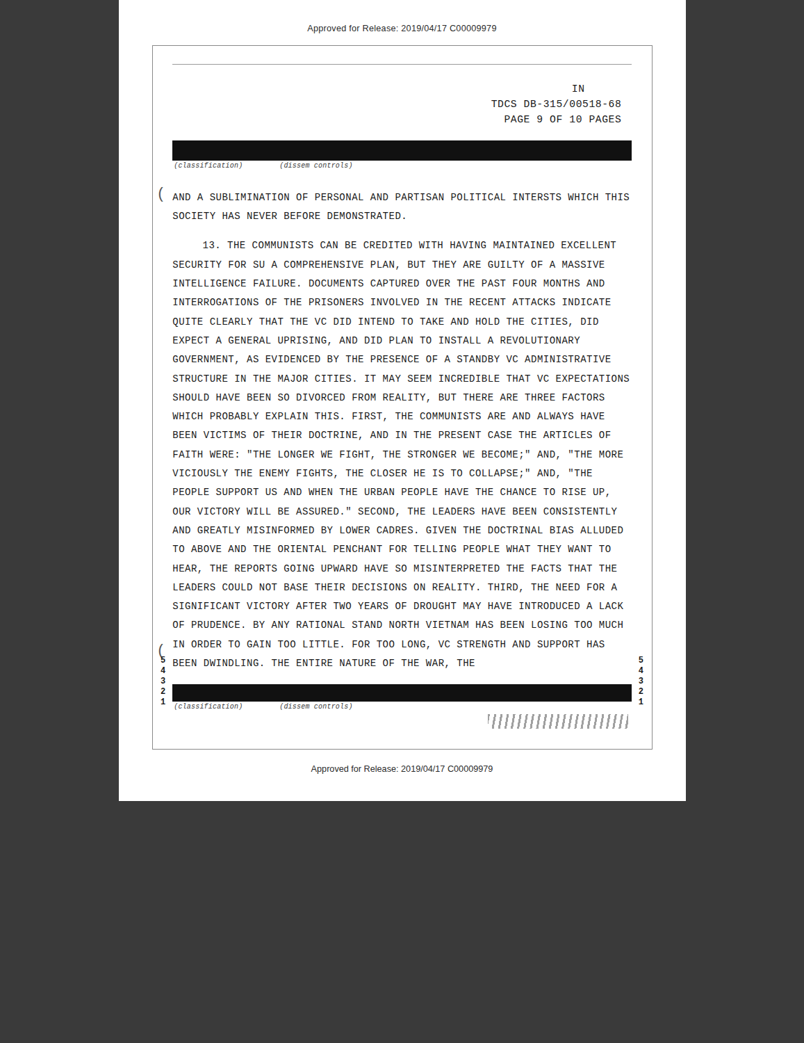Approved for Release: 2019/04/17 C00009979
(
(
IN
TDCS DB-315/00518-68
PAGE 9 OF 10 PAGES
(classification) (dissem controls)
AND A SUBLIMINATION OF PERSONAL AND PARTISAN POLITICAL INTERSTS WHICH THIS SOCIETY HAS NEVER BEFORE DEMONSTRATED.
13. THE COMMUNISTS CAN BE CREDITED WITH HAVING MAINTAINED EXCELLENT SECURITY FOR SU A COMPREHENSIVE PLAN, BUT THEY ARE GUILTY OF A MASSIVE INTELLIGENCE FAILURE. DOCUMENTS CAPTURED OVER THE PAST FOUR MONTHS AND INTERROGATIONS OF THE PRISONERS INVOLVED IN THE RECENT ATTACKS INDICATE QUITE CLEARLY THAT THE VC DID INTEND TO TAKE AND HOLD THE CITIES, DID EXPECT A GENERAL UPRISING, AND DID PLAN TO INSTALL A REVOLUTIONARY GOVERNMENT, AS EVIDENCED BY THE PRESENCE OF A STANDBY VC ADMINISTRATIVE STRUCTURE IN THE MAJOR CITIES. IT MAY SEEM INCREDIBLE THAT VC EXPECTATIONS SHOULD HAVE BEEN SO DIVORCED FROM REALITY, BUT THERE ARE THREE FACTORS WHICH PROBABLY EXPLAIN THIS. FIRST, THE COMMUNISTS ARE AND ALWAYS HAVE BEEN VICTIMS OF THEIR DOCTRINE, AND IN THE PRESENT CASE THE ARTICLES OF FAITH WERE: "THE LONGER WE FIGHT, THE STRONGER WE BECOME;" AND, "THE MORE VICIOUSLY THE ENEMY FIGHTS, THE CLOSER HE IS TO COLLAPSE;" AND, "THE PEOPLE SUPPORT US AND WHEN THE URBAN PEOPLE HAVE THE CHANCE TO RISE UP, OUR VICTORY WILL BE ASSURED." SECOND, THE LEADERS HAVE BEEN CONSISTENTLY AND GREATLY MISINFORMED BY LOWER CADRES. GIVEN THE DOCTRINAL BIAS ALLUDED TO ABOVE AND THE ORIENTAL PENCHANT FOR TELLING PEOPLE WHAT THEY WANT TO HEAR, THE REPORTS GOING UPWARD HAVE SO MISINTERPRETED THE FACTS THAT THE LEADERS COULD NOT BASE THEIR DECISIONS ON REALITY. THIRD, THE NEED FOR A SIGNIFICANT VICTORY AFTER TWO YEARS OF DROUGHT MAY HAVE INTRODUCED A LACK OF PRUDENCE. BY ANY RATIONAL STAND NORTH VIETNAM HAS BEEN LOSING TOO MUCH IN ORDER TO GAIN TOO LITTLE. FOR TOO LONG, VC STRENGTH AND SUPPORT HAS BEEN DWINDLING. THE ENTIRE NATURE OF THE WAR, THE
5
4
3
2
1
5
4
3
2
1
COPY
(classification) (dissem controls)
Approved for Release: 2019/04/17 C00009979